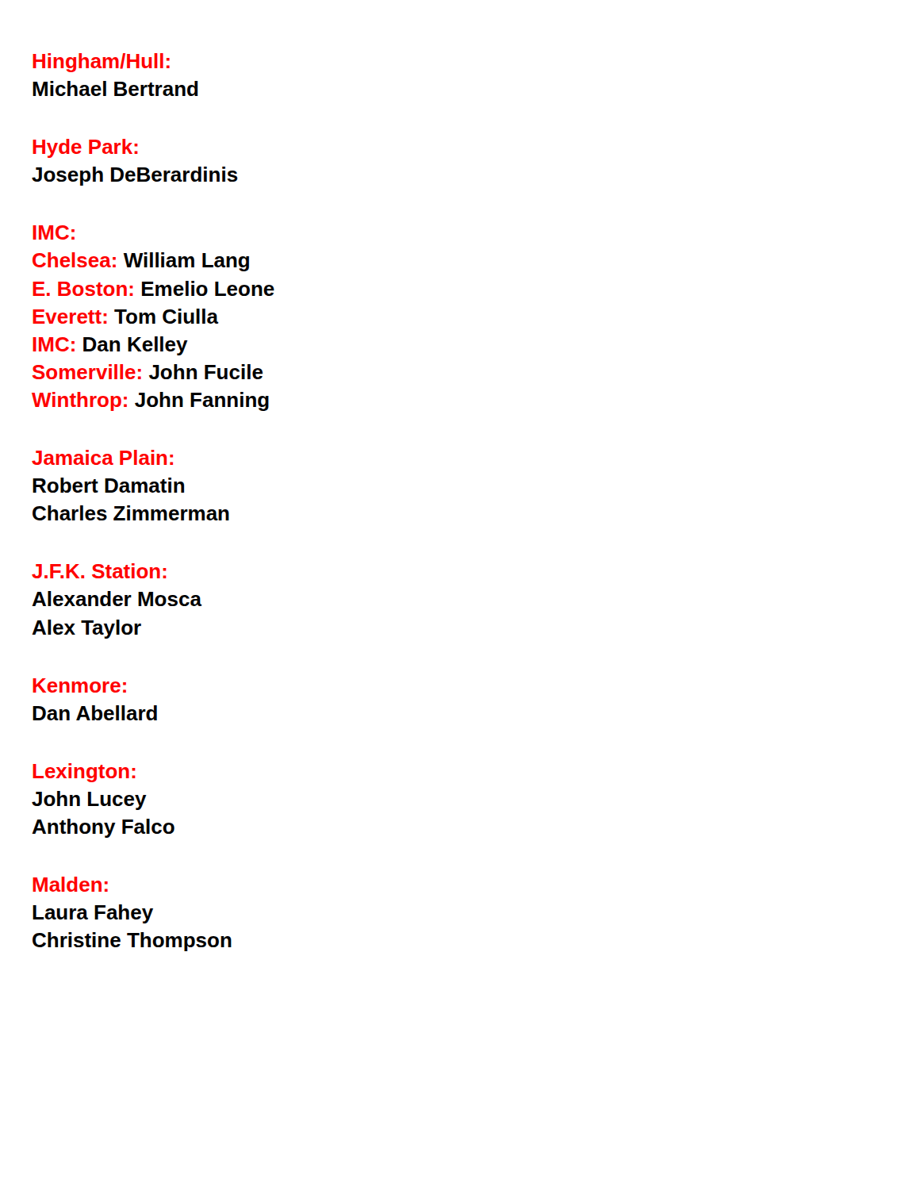Hingham/Hull:
Michael Bertrand
Hyde Park:
Joseph DeBerardinis
IMC:
Chelsea: William Lang
E. Boston: Emelio Leone
Everett: Tom Ciulla
IMC: Dan Kelley
Somerville: John Fucile
Winthrop: John Fanning
Jamaica Plain:
Robert Damatin
Charles Zimmerman
J.F.K. Station:
Alexander Mosca
Alex Taylor
Kenmore:
Dan Abellard
Lexington:
John Lucey
Anthony Falco
Malden:
Laura Fahey
Christine Thompson